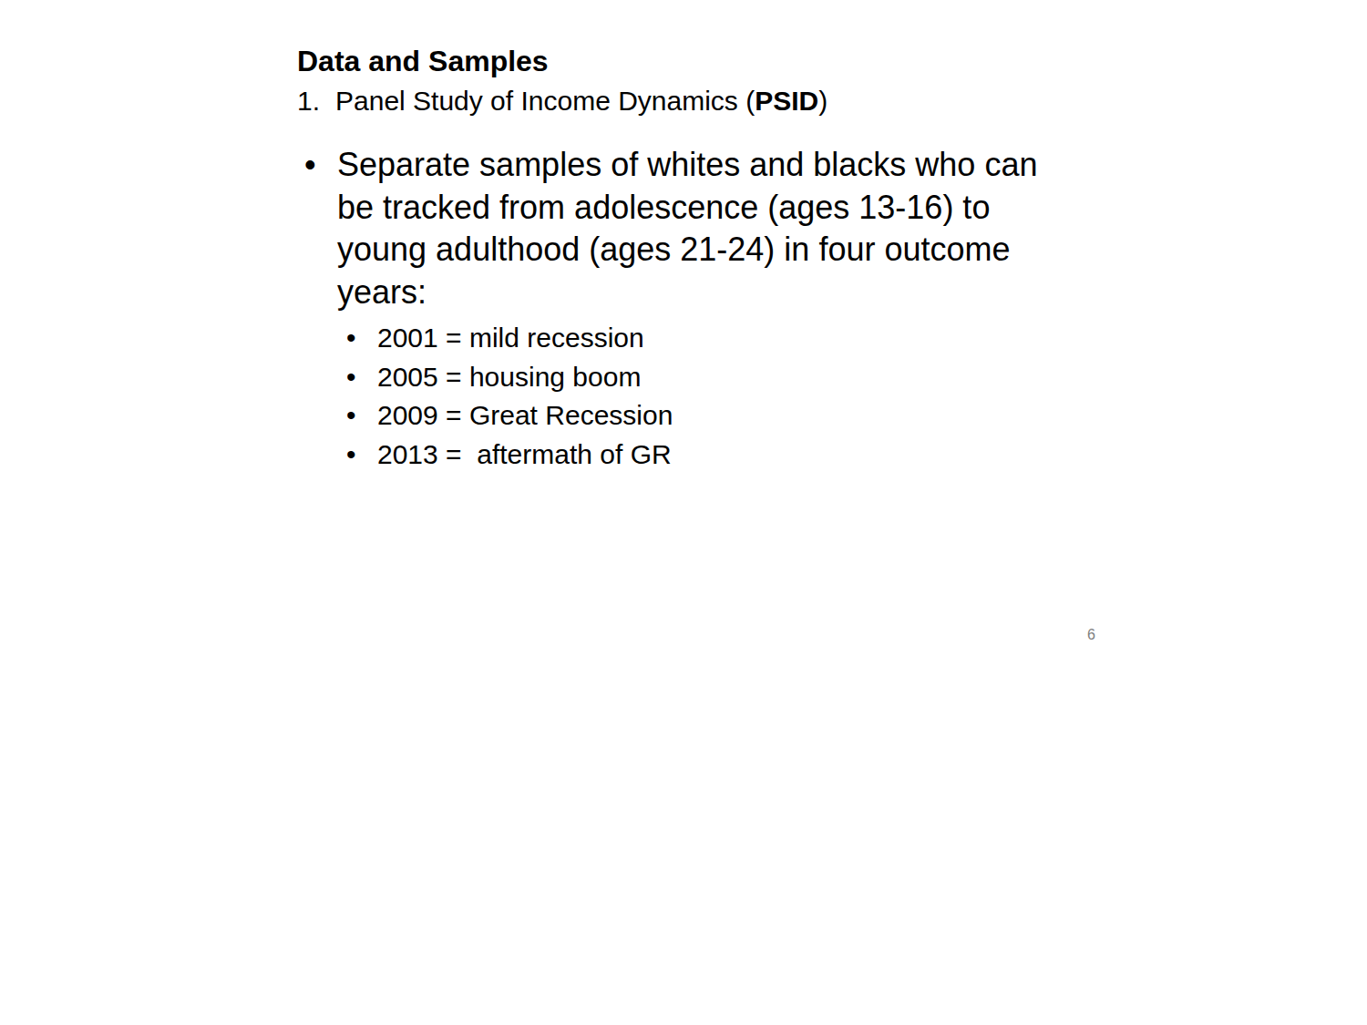Data and Samples
1. Panel Study of Income Dynamics (PSID)
Separate samples of whites and blacks who can be tracked from adolescence (ages 13-16) to young adulthood (ages 21-24) in four outcome years:
2001 = mild recession
2005 = housing boom
2009 = Great Recession
2013 = aftermath of GR
6